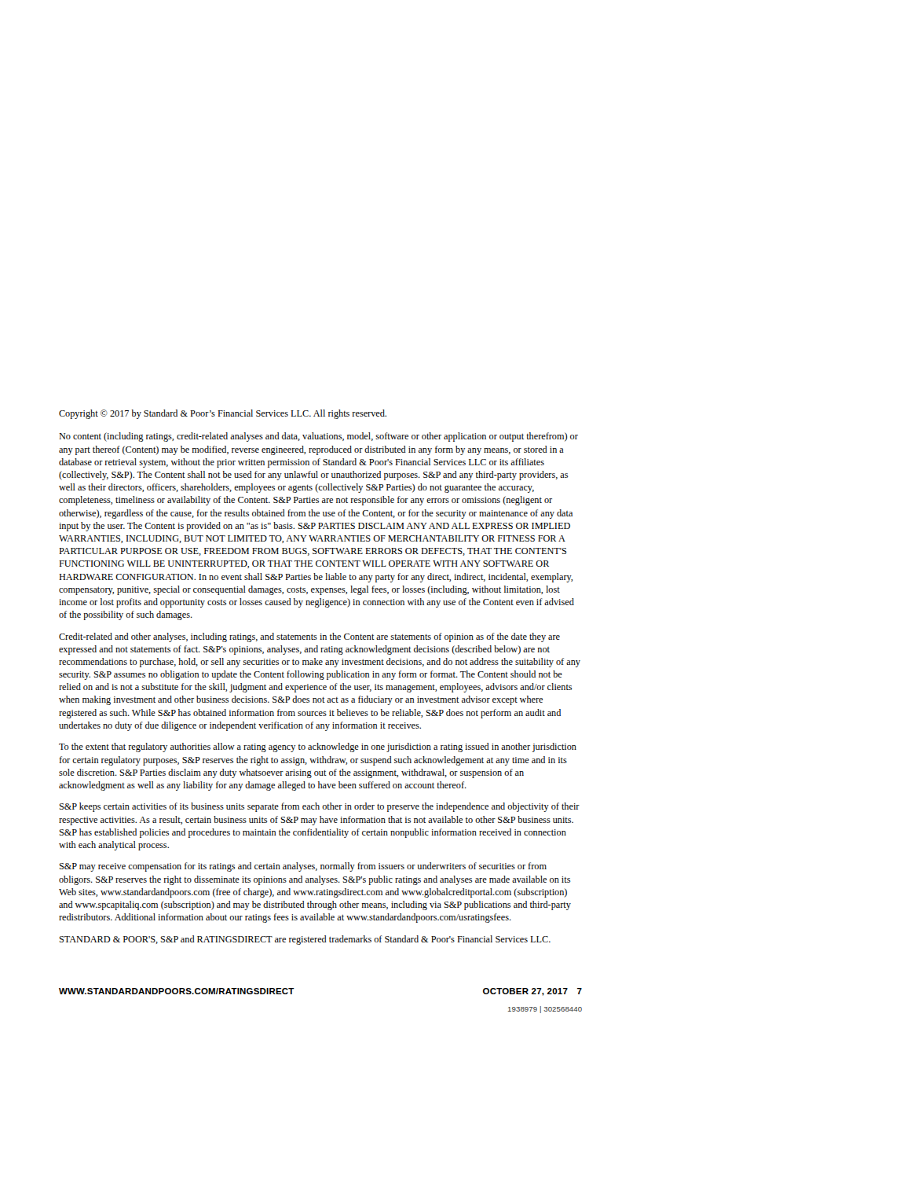Copyright © 2017 by Standard & Poor’s Financial Services LLC. All rights reserved.
No content (including ratings, credit-related analyses and data, valuations, model, software or other application or output therefrom) or any part thereof (Content) may be modified, reverse engineered, reproduced or distributed in any form by any means, or stored in a database or retrieval system, without the prior written permission of Standard & Poor's Financial Services LLC or its affiliates (collectively, S&P). The Content shall not be used for any unlawful or unauthorized purposes. S&P and any third-party providers, as well as their directors, officers, shareholders, employees or agents (collectively S&P Parties) do not guarantee the accuracy, completeness, timeliness or availability of the Content. S&P Parties are not responsible for any errors or omissions (negligent or otherwise), regardless of the cause, for the results obtained from the use of the Content, or for the security or maintenance of any data input by the user. The Content is provided on an "as is" basis. S&P PARTIES DISCLAIM ANY AND ALL EXPRESS OR IMPLIED WARRANTIES, INCLUDING, BUT NOT LIMITED TO, ANY WARRANTIES OF MERCHANTABILITY OR FITNESS FOR A PARTICULAR PURPOSE OR USE, FREEDOM FROM BUGS, SOFTWARE ERRORS OR DEFECTS, THAT THE CONTENT'S FUNCTIONING WILL BE UNINTERRUPTED, OR THAT THE CONTENT WILL OPERATE WITH ANY SOFTWARE OR HARDWARE CONFIGURATION. In no event shall S&P Parties be liable to any party for any direct, indirect, incidental, exemplary, compensatory, punitive, special or consequential damages, costs, expenses, legal fees, or losses (including, without limitation, lost income or lost profits and opportunity costs or losses caused by negligence) in connection with any use of the Content even if advised of the possibility of such damages.
Credit-related and other analyses, including ratings, and statements in the Content are statements of opinion as of the date they are expressed and not statements of fact. S&P's opinions, analyses, and rating acknowledgment decisions (described below) are not recommendations to purchase, hold, or sell any securities or to make any investment decisions, and do not address the suitability of any security. S&P assumes no obligation to update the Content following publication in any form or format. The Content should not be relied on and is not a substitute for the skill, judgment and experience of the user, its management, employees, advisors and/or clients when making investment and other business decisions. S&P does not act as a fiduciary or an investment advisor except where registered as such. While S&P has obtained information from sources it believes to be reliable, S&P does not perform an audit and undertakes no duty of due diligence or independent verification of any information it receives.
To the extent that regulatory authorities allow a rating agency to acknowledge in one jurisdiction a rating issued in another jurisdiction for certain regulatory purposes, S&P reserves the right to assign, withdraw, or suspend such acknowledgement at any time and in its sole discretion. S&P Parties disclaim any duty whatsoever arising out of the assignment, withdrawal, or suspension of an acknowledgment as well as any liability for any damage alleged to have been suffered on account thereof.
S&P keeps certain activities of its business units separate from each other in order to preserve the independence and objectivity of their respective activities. As a result, certain business units of S&P may have information that is not available to other S&P business units. S&P has established policies and procedures to maintain the confidentiality of certain nonpublic information received in connection with each analytical process.
S&P may receive compensation for its ratings and certain analyses, normally from issuers or underwriters of securities or from obligors. S&P reserves the right to disseminate its opinions and analyses. S&P's public ratings and analyses are made available on its Web sites, www.standardandpoors.com (free of charge), and www.ratingsdirect.com and www.globalcreditportal.com (subscription) and www.spcapitaliq.com (subscription) and may be distributed through other means, including via S&P publications and third-party redistributors. Additional information about our ratings fees is available at www.standardandpoors.com/usratingsfees.
STANDARD & POOR'S, S&P and RATINGSDIRECT are registered trademarks of Standard & Poor's Financial Services LLC.
WWW.STANDARDANDPOORS.COM/RATINGSDIRECT
OCTOBER 27, 20177
1938979 | 302568440